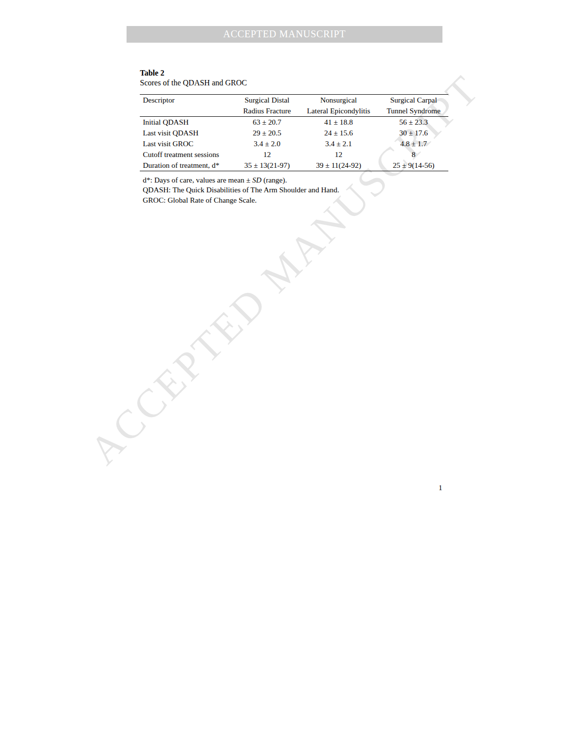ACCEPTED MANUSCRIPT
ACCEPTED MANUSCRIPT
Table 2
Scores of the QDASH and GROC
| Descriptor | Surgical Distal | Nonsurgical | Surgical Carpal |
| --- | --- | --- | --- |
| | Radius Fracture | Lateral Epicondylitis | Tunnel Syndrome |
| Initial QDASH | 63 ± 20.7 | 41 ± 18.8 | 56 ± 23.3 |
| Last visit QDASH | 29 ± 20.5 | 24 ± 15.6 | 30 ± 17.6 |
| Last visit GROC | 3.4 ± 2.0 | 3.4 ± 2.1 | 4.8 ± 1.7 |
| Cutoff treatment sessions | 12 | 12 | 8 |
| Duration of treatment, d* | 35 ± 13(21-97) | 39 ± 11(24-92) | 25 ± 9(14-56) |
d*: Days of care, values are mean ± SD (range).
QDASH: The Quick Disabilities of The Arm Shoulder and Hand.
GROC: Global Rate of Change Scale.
1